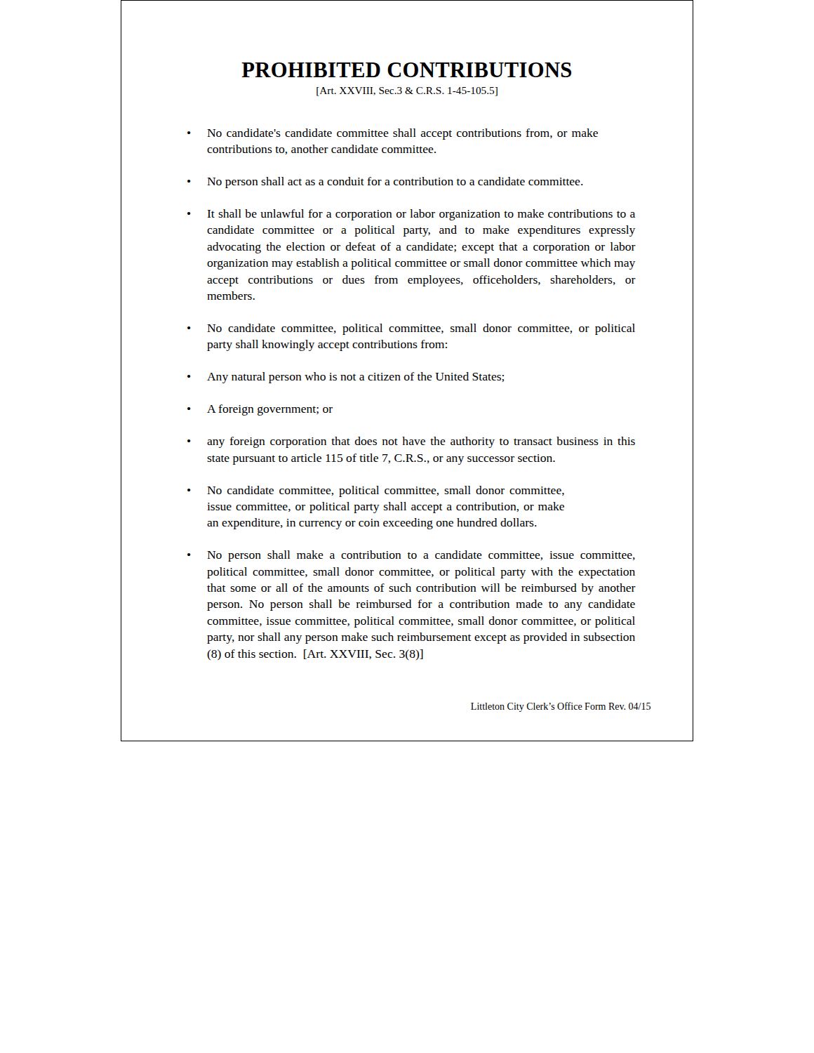PROHIBITED CONTRIBUTIONS
[Art. XXVIII, Sec.3 & C.R.S. 1-45-105.5]
No candidate's candidate committee shall accept contributions from, or make contributions to, another candidate committee.
No person shall act as a conduit for a contribution to a candidate committee.
It shall be unlawful for a corporation or labor organization to make contributions to a candidate committee or a political party, and to make expenditures expressly advocating the election or defeat of a candidate; except that a corporation or labor organization may establish a political committee or small donor committee which may accept contributions or dues from employees, officeholders, shareholders, or members.
No candidate committee, political committee, small donor committee, or political party shall knowingly accept contributions from:
Any natural person who is not a citizen of the United States;
A foreign government; or
any foreign corporation that does not have the authority to transact business in this state pursuant to article 115 of title 7, C.R.S., or any successor section.
No candidate committee, political committee, small donor committee, issue committee, or political party shall accept a contribution, or make an expenditure, in currency or coin exceeding one hundred dollars.
No person shall make a contribution to a candidate committee, issue committee, political committee, small donor committee, or political party with the expectation that some or all of the amounts of such contribution will be reimbursed by another person. No person shall be reimbursed for a contribution made to any candidate committee, issue committee, political committee, small donor committee, or political party, nor shall any person make such reimbursement except as provided in subsection (8) of this section. [Art. XXVIII, Sec. 3(8)]
Littleton City Clerk’s Office Form Rev. 04/15